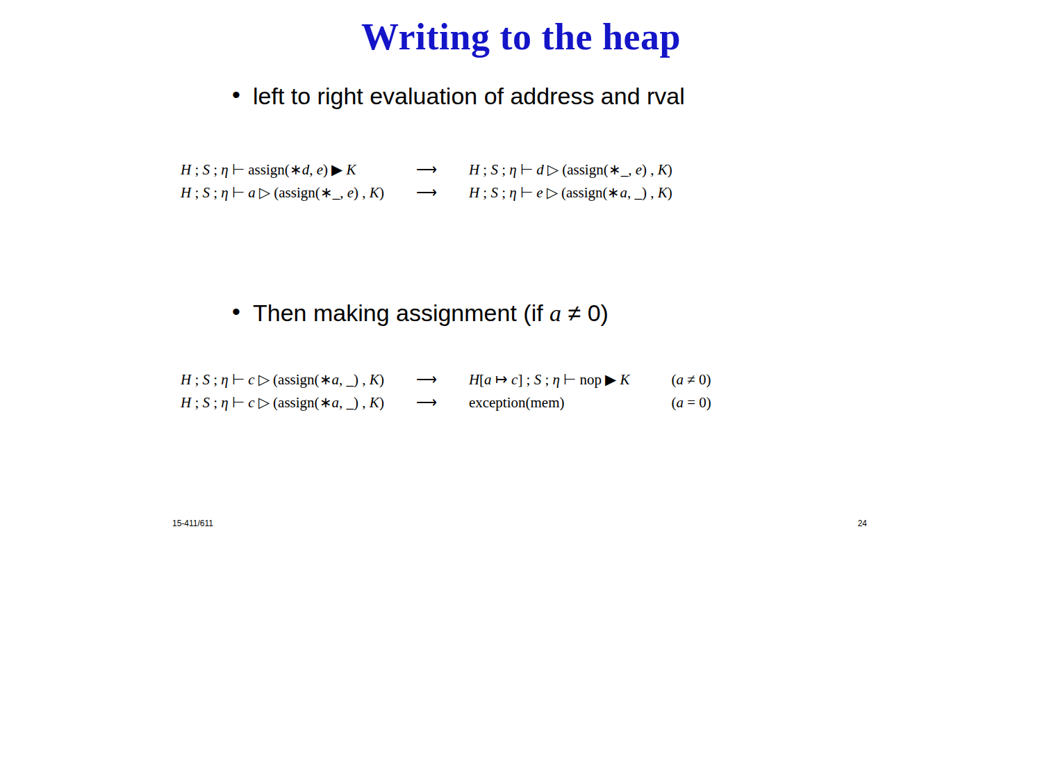Writing to the heap
left to right evaluation of address and rval
| H ; S ; η ⊢ assign (∗ d , e ) ▶ K | ⟶ | H ; S ; η ⊢ d ▷ ( assign (∗_, e ) , K ) |
| H ; S ; η ⊢ a ▷ ( assign (∗_, e ) , K ) | ⟶ | H ; S ; η ⊢ e ▷ ( assign (∗ a , _) , K ) |
Then making assignment (if a ≠ 0)
| H ; S ; η ⊢ c ▷ ( assign (∗ a , _) , K ) | ⟶ | H [ a ↦ c ] ; S ; η ⊢ nop ▶ K | ( a ≠ 0) |
| H ; S ; η ⊢ c ▷ ( assign (∗ a , _) , K ) | ⟶ | exception ( mem ) | ( a = 0) |
15-411/611
24